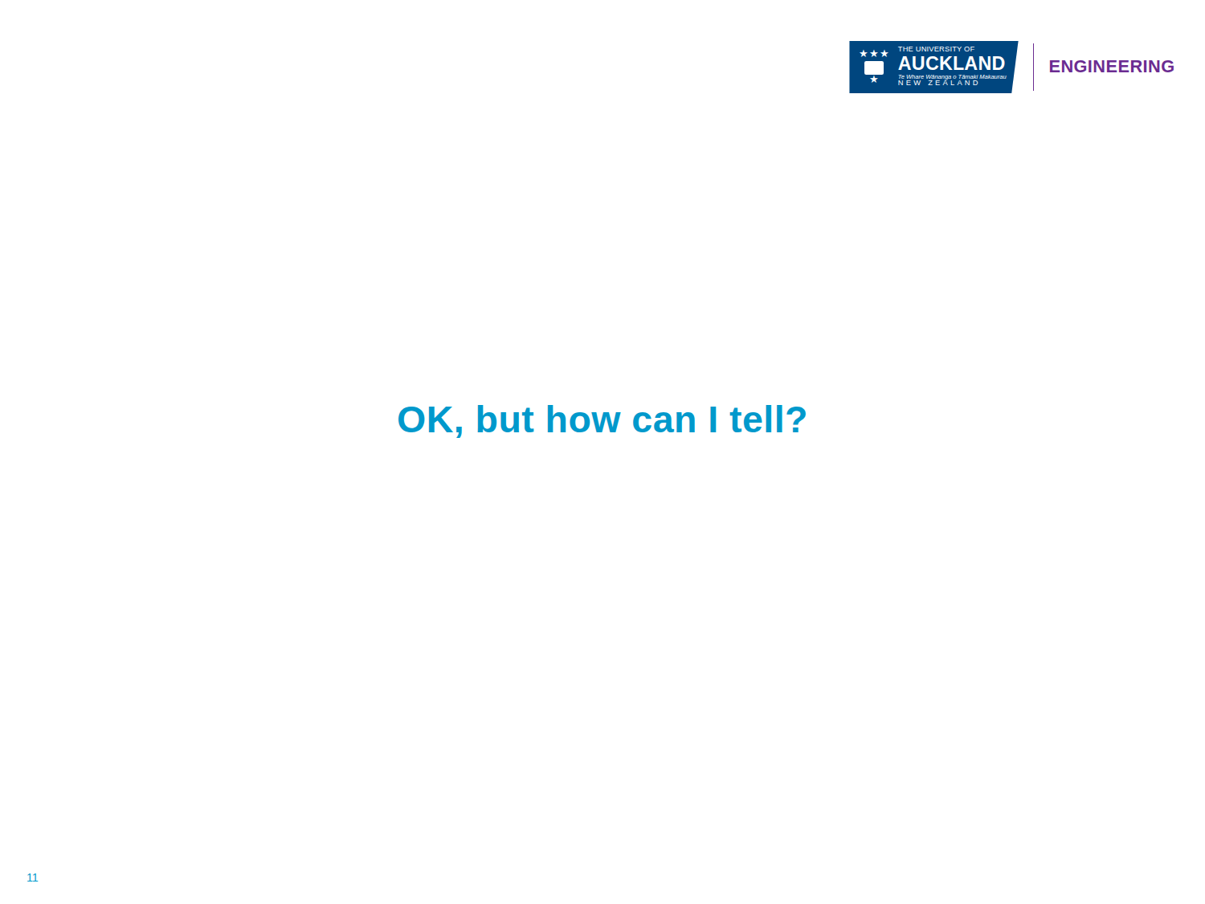★★★
★
THE UNIVERSITY OF AUCKLAND Te Whare Wānanga o Tāmaki Makaurau NEW ZEALAND
ENGINEERING
OK, but how can I tell?
11